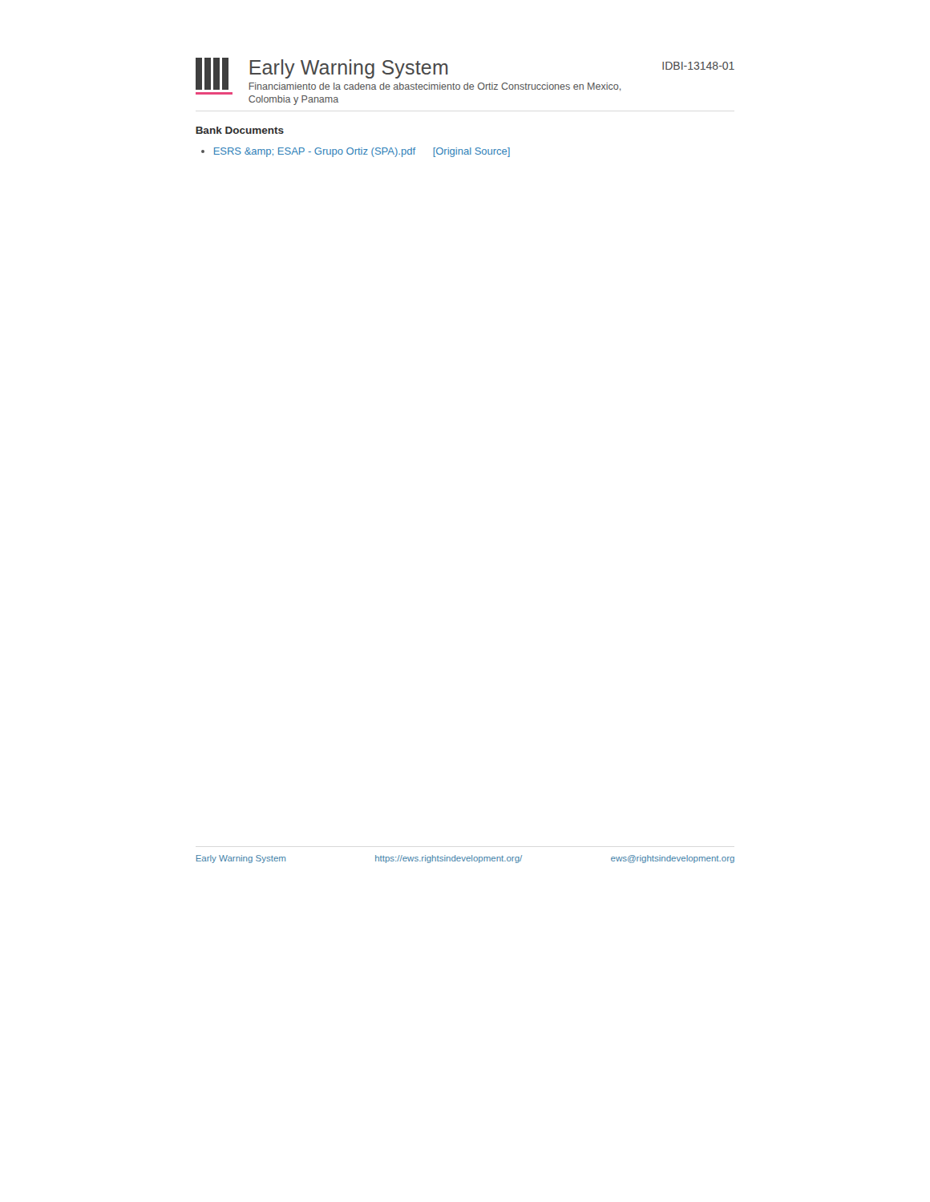Early Warning System
Financiamiento de la cadena de abastecimiento de Ortiz Construcciones en Mexico, Colombia y Panama
IDBI-13148-01
Bank Documents
ESRS &amp; ESAP - Grupo Ortiz (SPA).pdf [Original Source]
Early Warning System
https://ews.rightsindevelopment.org/
ews@rightsindevelopment.org